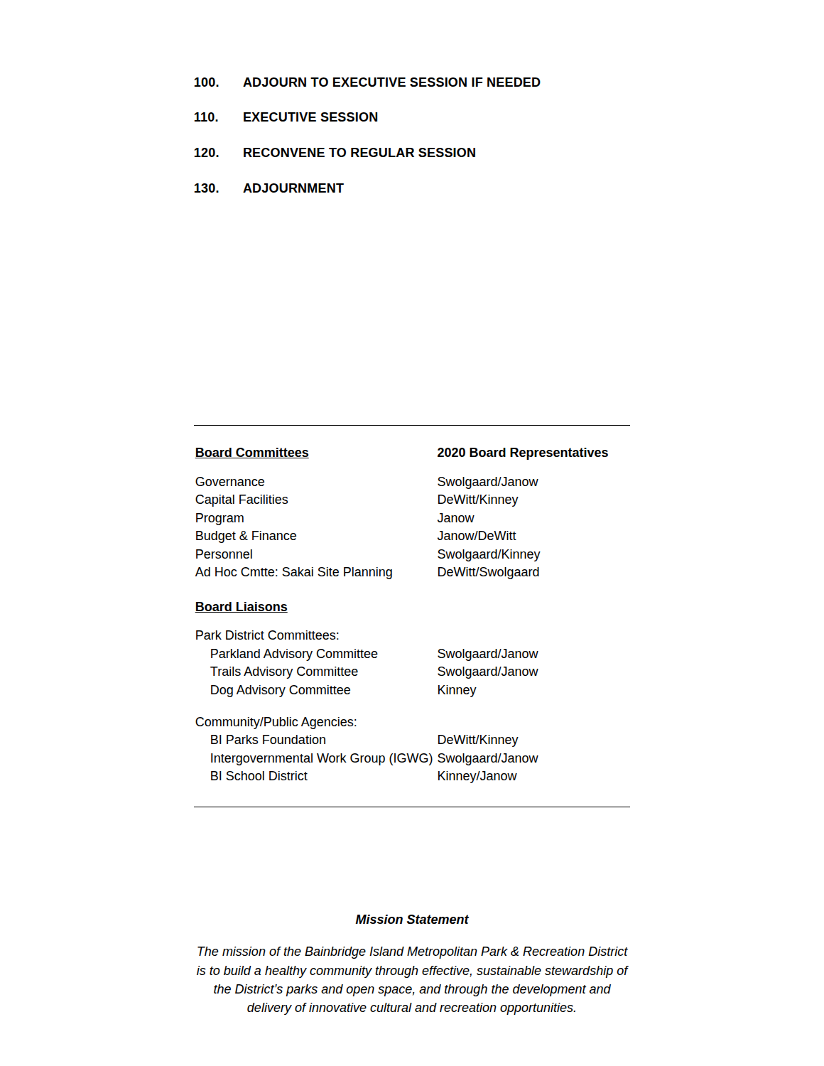100. ADJOURN TO EXECUTIVE SESSION IF NEEDED
110. EXECUTIVE SESSION
120. RECONVENE TO REGULAR SESSION
130. ADJOURNMENT
Board Committees
2020 Board Representatives
Governance
Capital Facilities
Program
Budget & Finance
Personnel
Ad Hoc Cmtte: Sakai Site Planning
Swolgaard/Janow
DeWitt/Kinney
Janow
Janow/DeWitt
Swolgaard/Kinney
DeWitt/Swolgaard
Board Liaisons
Park District Committees:
Parkland Advisory Committee
Trails Advisory Committee
Dog Advisory Committee
Swolgaard/Janow
Swolgaard/Janow
Kinney
Community/Public Agencies:
BI Parks Foundation
Intergovernmental Work Group (IGWG)
BI School District
DeWitt/Kinney
Swolgaard/Janow
Kinney/Janow
Mission Statement
The mission of the Bainbridge Island Metropolitan Park & Recreation District
is to build a healthy community through effective, sustainable stewardship of
the District’s parks and open space, and through the development and
delivery of innovative cultural and recreation opportunities.